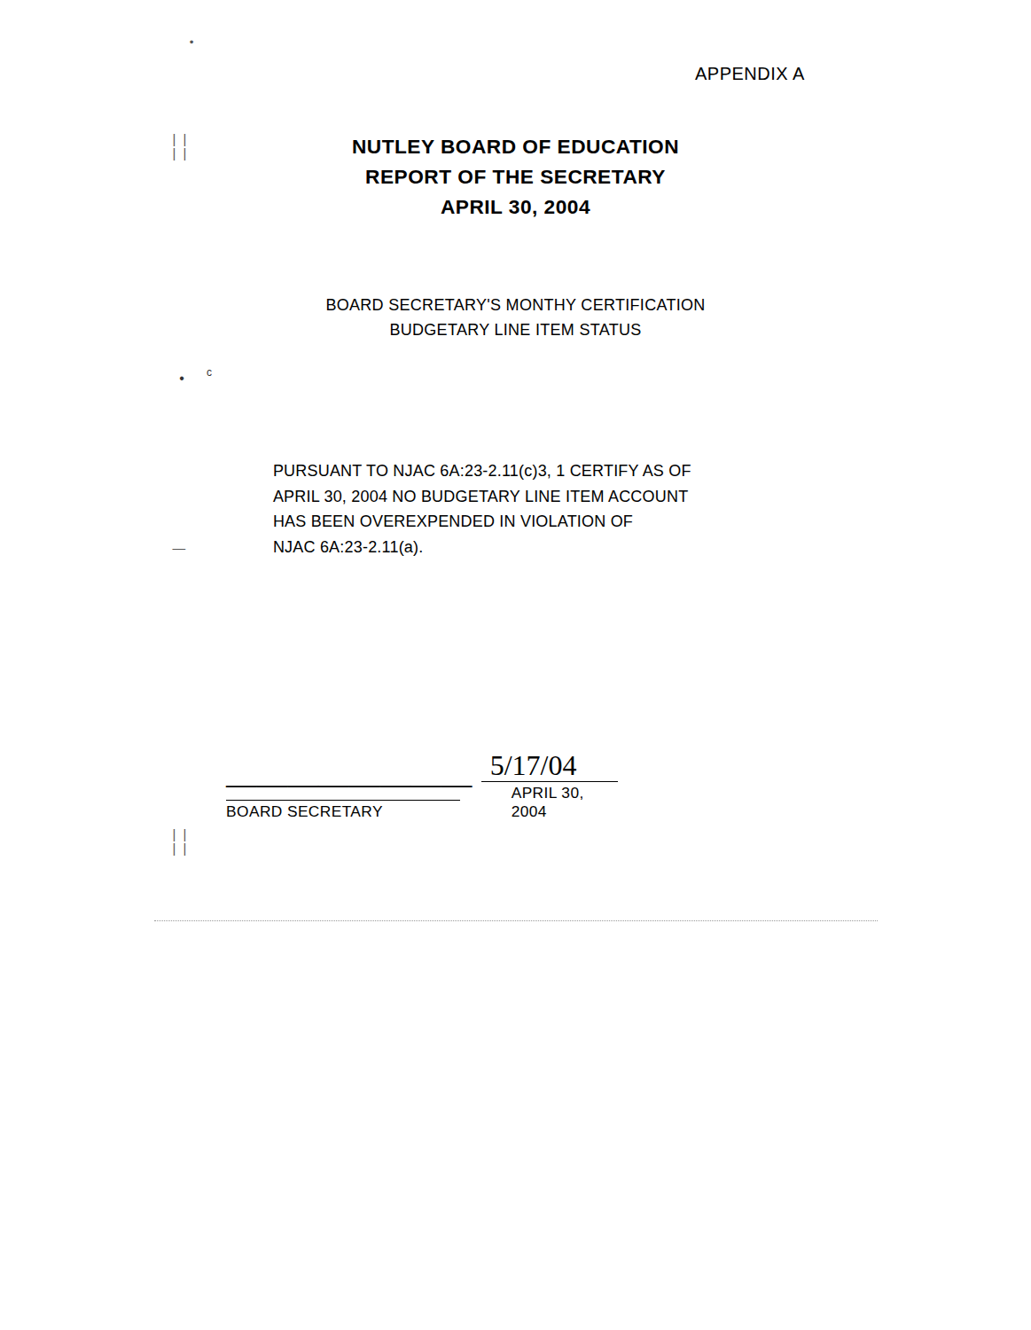•
| |
| |
•
c
—
| |
| |
APPENDIX A
NUTLEY BOARD OF EDUCATION
REPORT OF THE SECRETARY
APRIL 30, 2004
BOARD SECRETARY'S MONTHY CERTIFICATION
BUDGETARY LINE ITEM STATUS
PURSUANT TO NJAC 6A:23-2.11(c)3, 1 CERTIFY AS OF
APRIL 30, 2004 NO BUDGETARY LINE ITEM ACCOUNT
HAS BEEN OVEREXPENDED IN VIOLATION OF
NJAC 6A:23-2.11(a).
————————
BOARD SECRETARY
5/17/04
APRIL 30, 2004